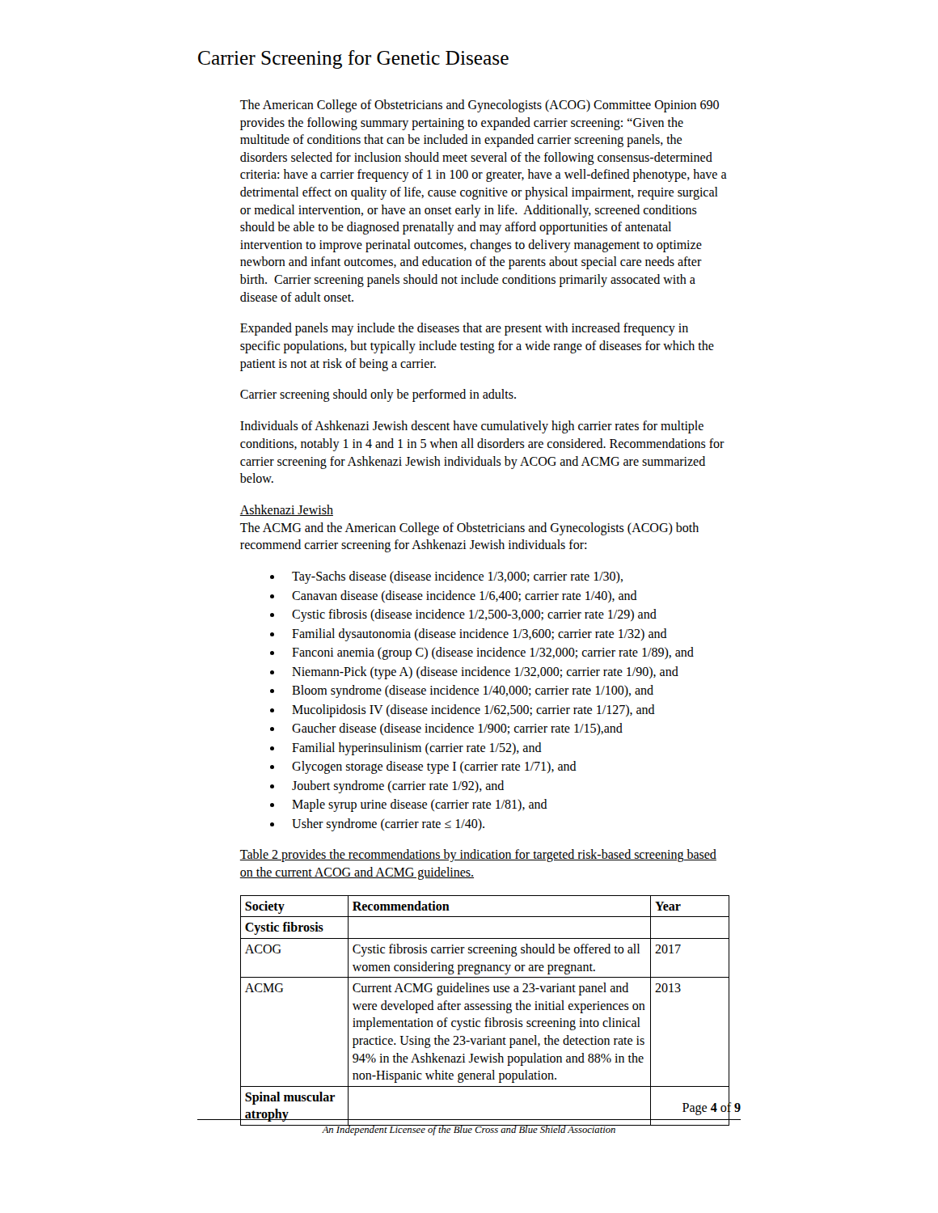Carrier Screening for Genetic Disease
The American College of Obstetricians and Gynecologists (ACOG) Committee Opinion 690 provides the following summary pertaining to expanded carrier screening: “Given the multitude of conditions that can be included in expanded carrier screening panels, the disorders selected for inclusion should meet several of the following consensus-determined criteria: have a carrier frequency of 1 in 100 or greater, have a well-defined phenotype, have a detrimental effect on quality of life, cause cognitive or physical impairment, require surgical or medical intervention, or have an onset early in life. Additionally, screened conditions should be able to be diagnosed prenatally and may afford opportunities of antenatal intervention to improve perinatal outcomes, changes to delivery management to optimize newborn and infant outcomes, and education of the parents about special care needs after birth. Carrier screening panels should not include conditions primarily assocated with a disease of adult onset.
Expanded panels may include the diseases that are present with increased frequency in specific populations, but typically include testing for a wide range of diseases for which the patient is not at risk of being a carrier.
Carrier screening should only be performed in adults.
Individuals of Ashkenazi Jewish descent have cumulatively high carrier rates for multiple conditions, notably 1 in 4 and 1 in 5 when all disorders are considered. Recommendations for carrier screening for Ashkenazi Jewish individuals by ACOG and ACMG are summarized below.
Ashkenazi Jewish
The ACMG and the American College of Obstetricians and Gynecologists (ACOG) both recommend carrier screening for Ashkenazi Jewish individuals for:
Tay-Sachs disease (disease incidence 1/3,000; carrier rate 1/30),
Canavan disease (disease incidence 1/6,400; carrier rate 1/40), and
Cystic fibrosis (disease incidence 1/2,500-3,000; carrier rate 1/29) and
Familial dysautonomia (disease incidence 1/3,600; carrier rate 1/32) and
Fanconi anemia (group C) (disease incidence 1/32,000; carrier rate 1/89), and
Niemann-Pick (type A) (disease incidence 1/32,000; carrier rate 1/90), and
Bloom syndrome (disease incidence 1/40,000; carrier rate 1/100), and
Mucolipidosis IV (disease incidence 1/62,500; carrier rate 1/127), and
Gaucher disease (disease incidence 1/900; carrier rate 1/15),and
Familial hyperinsulinism (carrier rate 1/52), and
Glycogen storage disease type I (carrier rate 1/71), and
Joubert syndrome (carrier rate 1/92), and
Maple syrup urine disease (carrier rate 1/81), and
Usher syndrome (carrier rate ≤ 1/40).
Table 2 provides the recommendations by indication for targeted risk-based screening based on the current ACOG and ACMG guidelines.
| Society | Recommendation | Year |
| --- | --- | --- |
| Cystic fibrosis | | |
| ACOG | Cystic fibrosis carrier screening should be offered to all women considering pregnancy or are pregnant. | 2017 |
| ACMG | Current ACMG guidelines use a 23-variant panel and were developed after assessing the initial experiences on implementation of cystic fibrosis screening into clinical practice. Using the 23-variant panel, the detection rate is 94% in the Ashkenazi Jewish population and 88% in the non-Hispanic white general population. | 2013 |
| Spinal muscular atrophy | | |
Page 4 of 9
An Independent Licensee of the Blue Cross and Blue Shield Association